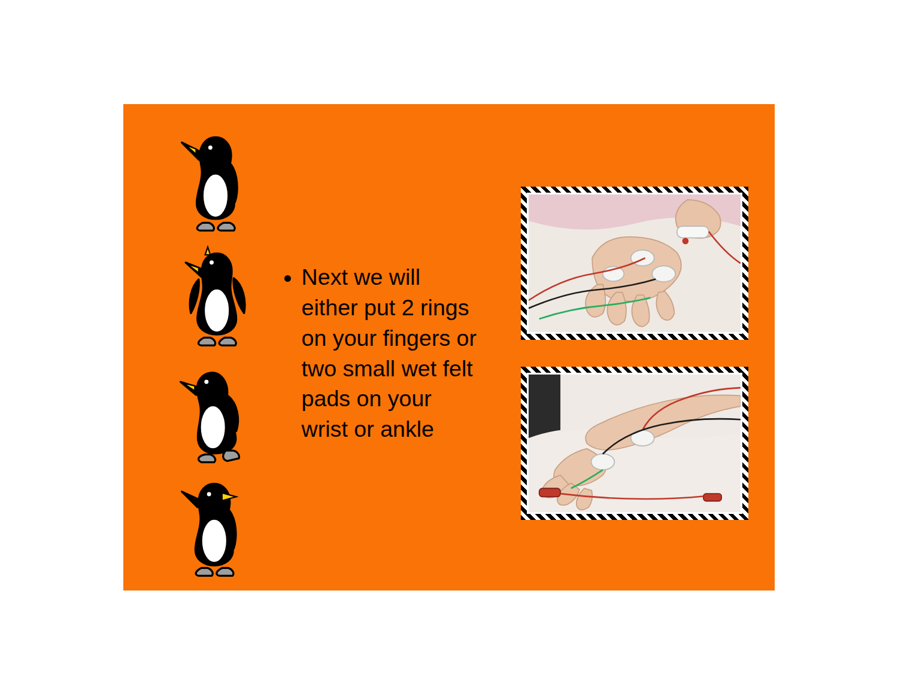Next we will either put 2 rings on your fingers or two small wet felt pads on your wrist or ankle
Ring electrodes being placed on the fingers, with adhesive pads on the hand.
Felt pad electrodes taped to the wrist and palm with connecting leads.